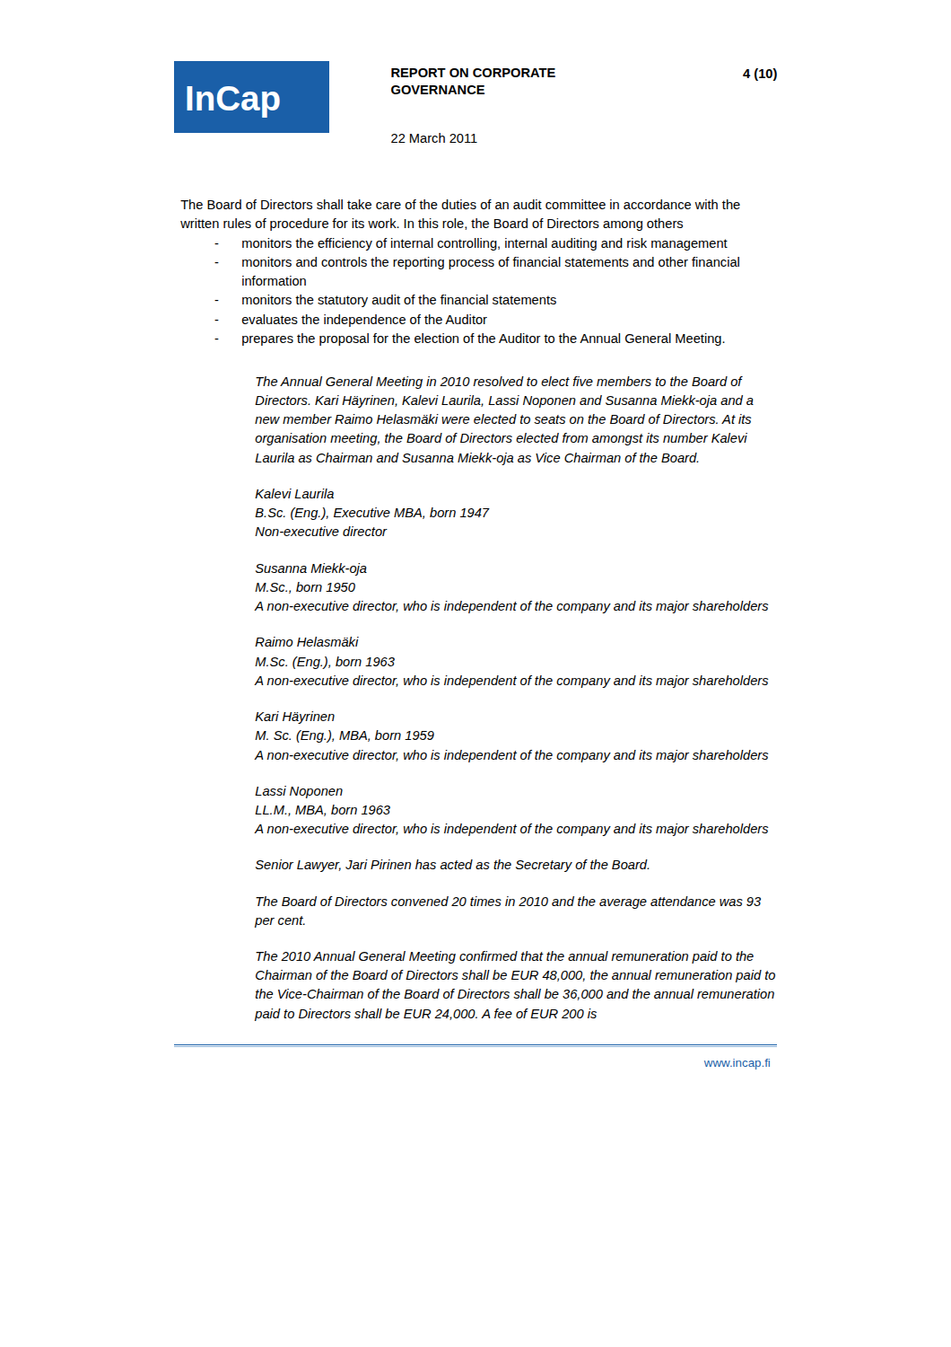REPORT ON CORPORATE GOVERNANCE
4 (10)
22 March 2011
The Board of Directors shall take care of the duties of an audit committee in accordance with the written rules of procedure for its work. In this role, the Board of Directors among others
monitors the efficiency of internal controlling, internal auditing and risk management
monitors and controls the reporting process of financial statements and other financial information
monitors the statutory audit of the financial statements
evaluates the independence of the Auditor
prepares the proposal for the election of the Auditor to the Annual General Meeting.
The Annual General Meeting in 2010 resolved to elect five members to the Board of Directors. Kari Häyrinen, Kalevi Laurila, Lassi Noponen and Susanna Miekk-oja and a new member Raimo Helasmäki were elected to seats on the Board of Directors. At its organisation meeting, the Board of Directors elected from amongst its number Kalevi Laurila as Chairman and Susanna Miekk-oja as Vice Chairman of the Board.
Kalevi Laurila
B.Sc. (Eng.), Executive MBA, born 1947
Non-executive director
Susanna Miekk-oja
M.Sc., born 1950
A non-executive director, who is independent of the company and its major shareholders
Raimo Helasmäki
M.Sc. (Eng.), born 1963
A non-executive director, who is independent of the company and its major shareholders
Kari Häyrinen
M. Sc. (Eng.), MBA, born 1959
A non-executive director, who is independent of the company and its major shareholders
Lassi Noponen
LL.M., MBA, born 1963
A non-executive director, who is independent of the company and its major shareholders
Senior Lawyer, Jari Pirinen has acted as the Secretary of the Board.
The Board of Directors convened 20 times in 2010 and the average attendance was 93 per cent.
The 2010 Annual General Meeting confirmed that the annual remuneration paid to the Chairman of the Board of Directors shall be EUR 48,000, the annual remuneration paid to the Vice-Chairman of the Board of Directors shall be 36,000 and the annual remuneration paid to Directors shall be EUR 24,000. A fee of EUR 200 is
www.incap.fi